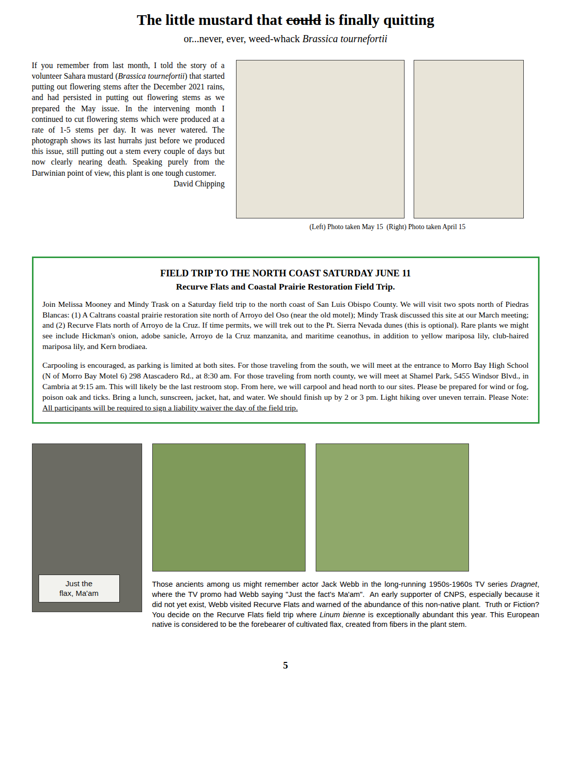The little mustard that could is finally quitting
or...never, ever, weed-whack Brassica tournefortii
If you remember from last month, I told the story of a volunteer Sahara mustard (Brassica tournefortii) that started putting out flowering stems after the December 2021 rains, and had persisted in putting out flowering stems as we prepared the May issue. In the intervening month I continued to cut flowering stems which were produced at a rate of 1-5 stems per day. It was never watered. The photograph shows its last hurrahs just before we produced this issue, still putting out a stem every couple of days but now clearly nearing death. Speaking purely from the Darwinian point of view, this plant is one tough customer. David Chipping
(Left) Photo taken May 15 (Right) Photo taken April 15
FIELD TRIP TO THE NORTH COAST SATURDAY JUNE 11
Recurve Flats and Coastal Prairie Restoration Field Trip.
Join Melissa Mooney and Mindy Trask on a Saturday field trip to the north coast of San Luis Obispo County. We will visit two spots north of Piedras Blancas: (1) A Caltrans coastal prairie restoration site north of Arroyo del Oso (near the old motel); Mindy Trask discussed this site at our March meeting; and (2) Recurve Flats north of Arroyo de la Cruz. If time permits, we will trek out to the Pt. Sierra Nevada dunes (this is optional). Rare plants we might see include Hickman's onion, adobe sanicle, Arroyo de la Cruz manzanita, and maritime ceanothus, in addition to yellow mariposa lily, club-haired mariposa lily, and Kern brodiaea.
Carpooling is encouraged, as parking is limited at both sites. For those traveling from the south, we will meet at the entrance to Morro Bay High School (N of Morro Bay Motel 6) 298 Atascadero Rd., at 8:30 am. For those traveling from north county, we will meet at Shamel Park, 5455 Windsor Blvd., in Cambria at 9:15 am. This will likely be the last restroom stop. From here, we will carpool and head north to our sites. Please be prepared for wind or fog, poison oak and ticks. Bring a lunch, sunscreen, jacket, hat, and water. We should finish up by 2 or 3 pm. Light hiking over uneven terrain. Please Note: All participants will be required to sign a liability waiver the day of the field trip.
Just the
flax, Ma'am
Those ancients among us might remember actor Jack Webb in the long-running 1950s-1960s TV series Dragnet, where the TV promo had Webb saying "Just the fact's Ma'am". An early supporter of CNPS, especially because it did not yet exist, Webb visited Recurve Flats and warned of the abundance of this non-native plant. Truth or Fiction? You decide on the Recurve Flats field trip where Linum bienne is exceptionally abundant this year. This European native is considered to be the forebearer of cultivated flax, created from fibers in the plant stem.
5